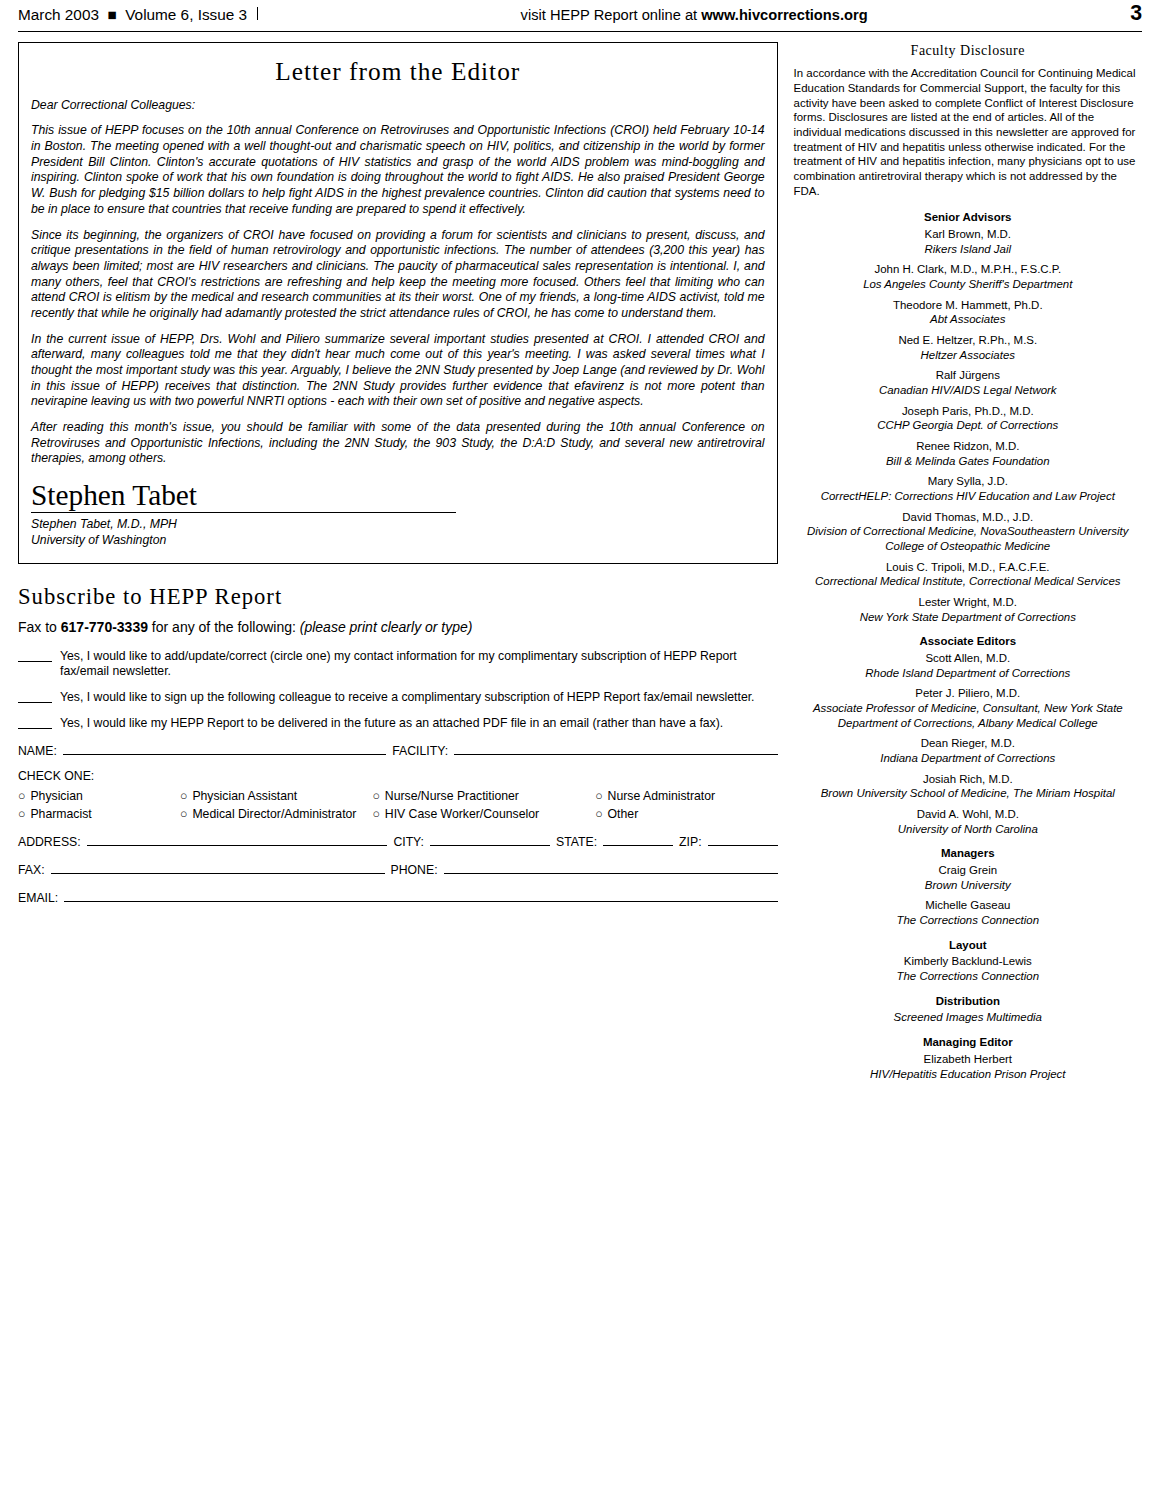March 2003 ■ Volume 6, Issue 3
visit HEPP Report online at www.hivcorrections.org
3
Letter from the Editor
Dear Correctional Colleagues:
This issue of HEPP focuses on the 10th annual Conference on Retroviruses and Opportunistic Infections (CROI) held February 10-14 in Boston. The meeting opened with a well thought-out and charismatic speech on HIV, politics, and citizenship in the world by former President Bill Clinton. Clinton's accurate quotations of HIV statistics and grasp of the world AIDS problem was mind-boggling and inspiring. Clinton spoke of work that his own foundation is doing throughout the world to fight AIDS. He also praised President George W. Bush for pledging $15 billion dollars to help fight AIDS in the highest prevalence countries. Clinton did caution that systems need to be in place to ensure that countries that receive funding are prepared to spend it effectively.
Since its beginning, the organizers of CROI have focused on providing a forum for scientists and clinicians to present, discuss, and critique presentations in the field of human retrovirology and opportunistic infections. The number of attendees (3,200 this year) has always been limited; most are HIV researchers and clinicians. The paucity of pharmaceutical sales representation is intentional. I, and many others, feel that CROI's restrictions are refreshing and help keep the meeting more focused. Others feel that limiting who can attend CROI is elitism by the medical and research communities at its their worst. One of my friends, a long-time AIDS activist, told me recently that while he originally had adamantly protested the strict attendance rules of CROI, he has come to understand them.
In the current issue of HEPP, Drs. Wohl and Piliero summarize several important studies presented at CROI. I attended CROI and afterward, many colleagues told me that they didn't hear much come out of this year's meeting. I was asked several times what I thought the most important study was this year. Arguably, I believe the 2NN Study presented by Joep Lange (and reviewed by Dr. Wohl in this issue of HEPP) receives that distinction. The 2NN Study provides further evidence that efavirenz is not more potent than nevirapine leaving us with two powerful NNRTI options - each with their own set of positive and negative aspects.
After reading this month's issue, you should be familiar with some of the data presented during the 10th annual Conference on Retroviruses and Opportunistic Infections, including the 2NN Study, the 903 Study, the D:A:D Study, and several new antiretroviral therapies, among others.
Stephen Tabet
Stephen Tabet, M.D., MPH
University of Washington
Subscribe to HEPP Report
Fax to 617-770-3339 for any of the following: (please print clearly or type)
Yes, I would like to add/update/correct (circle one) my contact information for my complimentary subscription of HEPP Report fax/email newsletter.
Yes, I would like to sign up the following colleague to receive a complimentary subscription of HEPP Report fax/email newsletter.
Yes, I would like my HEPP Report to be delivered in the future as an attached PDF file in an email (rather than have a fax).
NAME: FACILITY:
CHECK ONE:
Physician
Physician Assistant
Nurse/Nurse Practitioner
Nurse Administrator
Pharmacist
Medical Director/Administrator
HIV Case Worker/Counselor
Other
ADDRESS: CITY: STATE: ZIP:
FAX: PHONE:
EMAIL:
Faculty Disclosure
In accordance with the Accreditation Council for Continuing Medical Education Standards for Commercial Support, the faculty for this activity have been asked to complete Conflict of Interest Disclosure forms. Disclosures are listed at the end of articles. All of the individual medications discussed in this newsletter are approved for treatment of HIV and hepatitis unless otherwise indicated. For the treatment of HIV and hepatitis infection, many physicians opt to use combination antiretroviral therapy which is not addressed by the FDA.
Senior Advisors
Karl Brown, M.D.
Rikers Island Jail
John H. Clark, M.D., M.P.H., F.S.C.P.
Los Angeles County Sheriff's Department
Theodore M. Hammett, Ph.D.
Abt Associates
Ned E. Heltzer, R.Ph., M.S.
Heltzer Associates
Ralf Jürgens
Canadian HIV/AIDS Legal Network
Joseph Paris, Ph.D., M.D.
CCHP Georgia Dept. of Corrections
Renee Ridzon, M.D.
Bill & Melinda Gates Foundation
Mary Sylla, J.D.
CorrectHELP: Corrections HIV Education and Law Project
David Thomas, M.D., J.D.
Division of Correctional Medicine, NovaSoutheastern University College of Osteopathic Medicine
Louis C. Tripoli, M.D., F.A.C.F.E.
Correctional Medical Institute, Correctional Medical Services
Lester Wright, M.D.
New York State Department of Corrections
Associate Editors
Scott Allen, M.D.
Rhode Island Department of Corrections
Peter J. Piliero, M.D.
Associate Professor of Medicine, Consultant, New York State Department of Corrections, Albany Medical College
Dean Rieger, M.D.
Indiana Department of Corrections
Josiah Rich, M.D.
Brown University School of Medicine, The Miriam Hospital
David A. Wohl, M.D.
University of North Carolina
Managers
Craig Grein
Brown University
Michelle Gaseau
The Corrections Connection
Layout
Kimberly Backlund-Lewis
The Corrections Connection
Distribution
Screened Images Multimedia
Managing Editor
Elizabeth Herbert
HIV/Hepatitis Education Prison Project